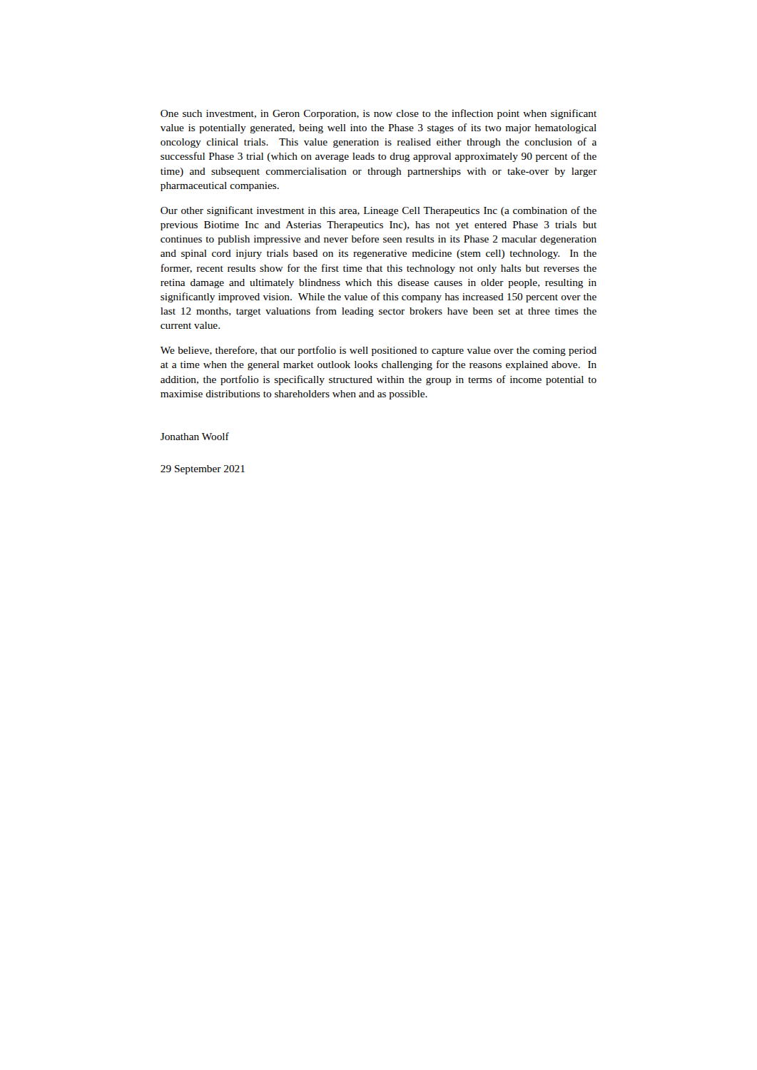One such investment, in Geron Corporation, is now close to the inflection point when significant value is potentially generated, being well into the Phase 3 stages of its two major hematological oncology clinical trials. This value generation is realised either through the conclusion of a successful Phase 3 trial (which on average leads to drug approval approximately 90 percent of the time) and subsequent commercialisation or through partnerships with or take-over by larger pharmaceutical companies.
Our other significant investment in this area, Lineage Cell Therapeutics Inc (a combination of the previous Biotime Inc and Asterias Therapeutics Inc), has not yet entered Phase 3 trials but continues to publish impressive and never before seen results in its Phase 2 macular degeneration and spinal cord injury trials based on its regenerative medicine (stem cell) technology. In the former, recent results show for the first time that this technology not only halts but reverses the retina damage and ultimately blindness which this disease causes in older people, resulting in significantly improved vision. While the value of this company has increased 150 percent over the last 12 months, target valuations from leading sector brokers have been set at three times the current value.
We believe, therefore, that our portfolio is well positioned to capture value over the coming period at a time when the general market outlook looks challenging for the reasons explained above. In addition, the portfolio is specifically structured within the group in terms of income potential to maximise distributions to shareholders when and as possible.
Jonathan Woolf
29 September 2021